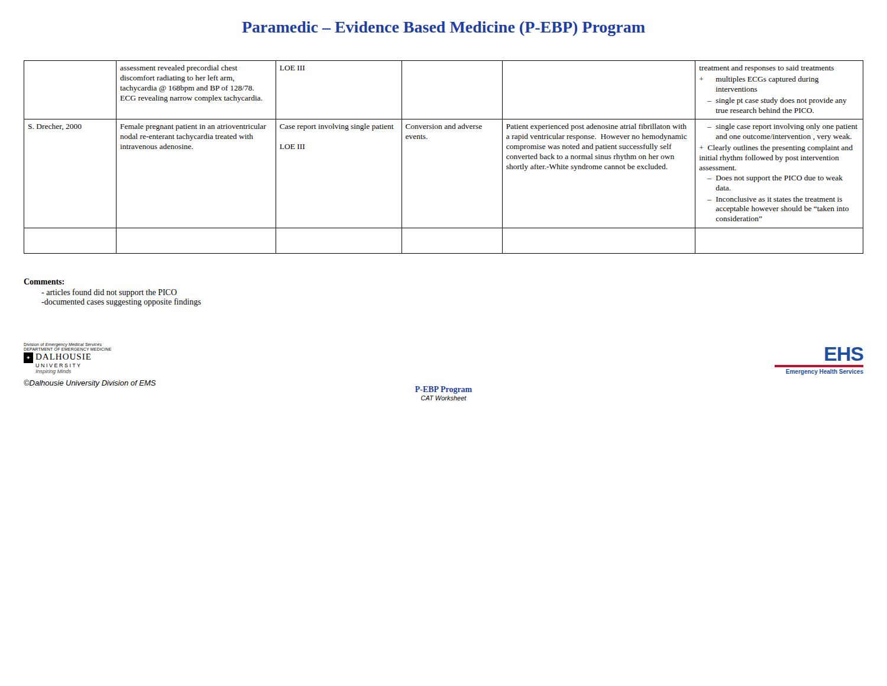Paramedic – Evidence Based Medicine (P-EBP) Program
| | assessment revealed precordial chest discomfort radiating to her left arm, tachycardia @ 168bpm and BP of 128/78. ECG revealing narrow complex tachycardia. | LOE III | | | treatment and responses to said treatments multiples ECGs captured during interventions single pt case study does not provide any true research behind the PICO. |
| S. Drecher, 2000 | Female pregnant patient in an atrioventricular nodal re-enterant tachycardia treated with intravenous adenosine. | Case report involving single patient LOE III | Conversion and adverse events. | Patient experienced post adenosine atrial fibrillaton with a rapid ventricular response. However no hemodynamic compromise was noted and patient successfully self converted back to a normal sinus rhythm on her own shortly after.-White syndrome cannot be excluded. | single case report involving only one patient and one outcome/intervention , very weak. + Clearly outlines the presenting complaint and initial rhythm followed by post intervention assessment. Does not support the PICO due to weak data. Inconclusive as it states the treatment is acceptable however should be “taken into consideration” |
Comments:
- articles found did not support the PICO
-documented cases suggesting opposite findings
Division of Emergency Medical Services
DEPARTMENT OF EMERGENCY MEDICINE
✦DALHOUSIE
U N I V E R S I T Y
Inspiring Minds
EHS
Emergency Health Services
P-EBP Program
CAT Worksheet
©Dalhousie University Division of EMS